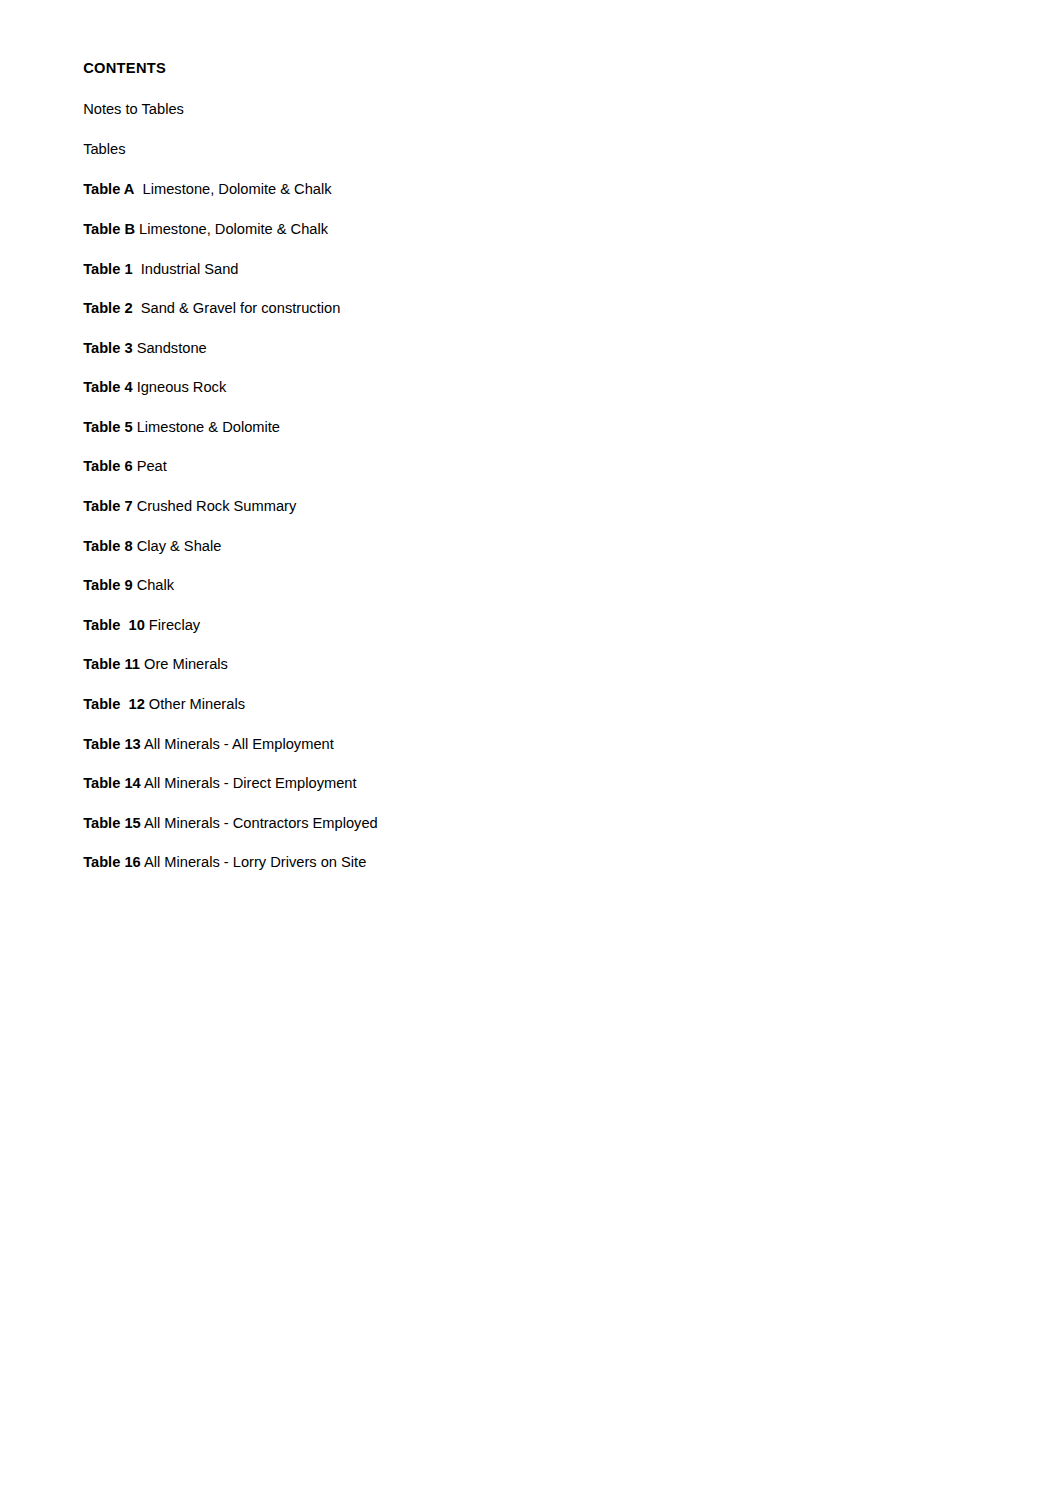CONTENTS
Notes to Tables
Tables
Table A Limestone, Dolomite & Chalk
Table B Limestone, Dolomite & Chalk
Table 1 Industrial Sand
Table 2 Sand & Gravel for construction
Table 3 Sandstone
Table 4 Igneous Rock
Table 5 Limestone & Dolomite
Table 6 Peat
Table 7 Crushed Rock Summary
Table 8 Clay & Shale
Table 9 Chalk
Table 10 Fireclay
Table 11 Ore Minerals
Table 12 Other Minerals
Table 13 All Minerals - All Employment
Table 14 All Minerals - Direct Employment
Table 15 All Minerals - Contractors Employed
Table 16 All Minerals - Lorry Drivers on Site